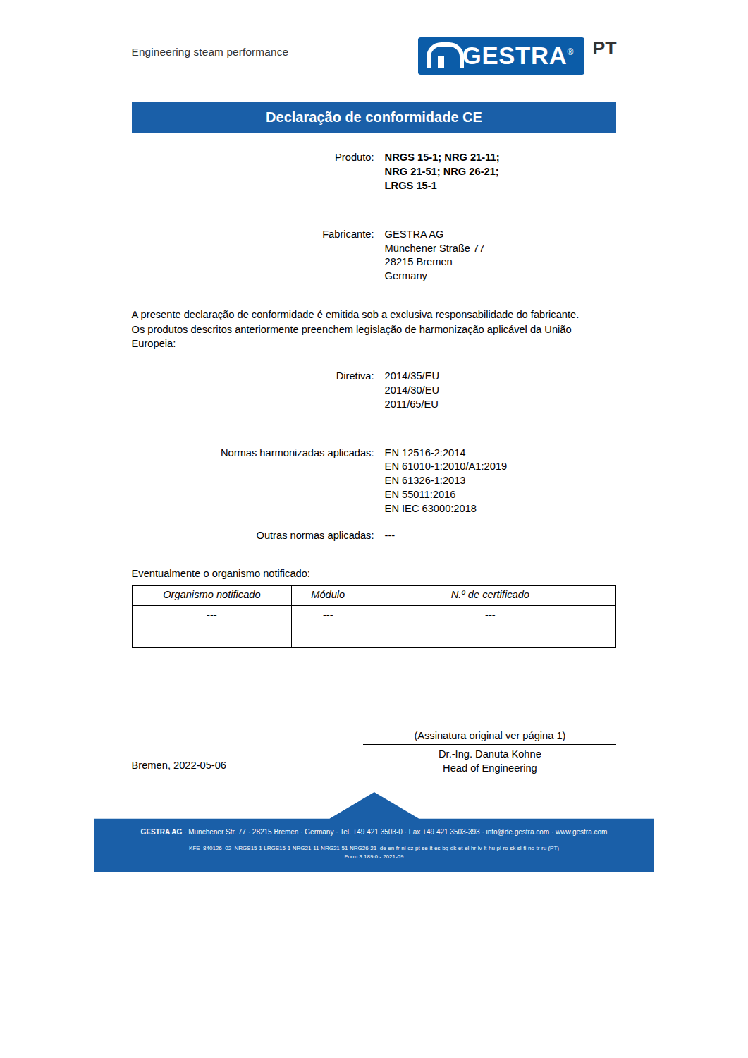Engineering steam performance
GESTRA®
PT
Declaração de conformidade CE
Produto:
NRGS 15-1; NRG 21-11;
NRG 21-51; NRG 26-21;
LRGS 15-1
Fabricante:
GESTRA AG
Münchener Straße 77
28215 Bremen
Germany
A presente declaração de conformidade é emitida sob a exclusiva responsabilidade do fabricante.
Os produtos descritos anteriormente preenchem legislação de harmonização aplicável da União Europeia:
Diretiva:
2014/35/EU
2014/30/EU
2011/65/EU
Normas harmonizadas aplicadas:
EN 12516-2:2014
EN 61010-1:2010/A1:2019
EN 61326-1:2013
EN 55011:2016
EN IEC 63000:2018
Outras normas aplicadas:
---
Eventualmente o organismo notificado:
| Organismo notificado | Módulo | N.º de certificado |
| --- | --- | --- |
| --- | --- | --- |
Bremen, 2022-05-06
(Assinatura original ver página 1)
Dr.-Ing. Danuta Kohne
Head of Engineering
GESTRA AG · Münchener Str. 77 · 28215 Bremen · Germany · Tel. +49 421 3503-0 · Fax +49 421 3503-393 · info@de.gestra.com · www.gestra.com
KFE_840126_02_NRGS15-1-LRGS15-1-NRG21-11-NRG21-51-NRG26-21_de-en-fr-nl-cz-pt-se-it-es-bg-dk-et-el-hr-lv-lt-hu-pl-ro-sk-sl-fi-no-tr-ru (PT)
Form 3 189 0 - 2021-09